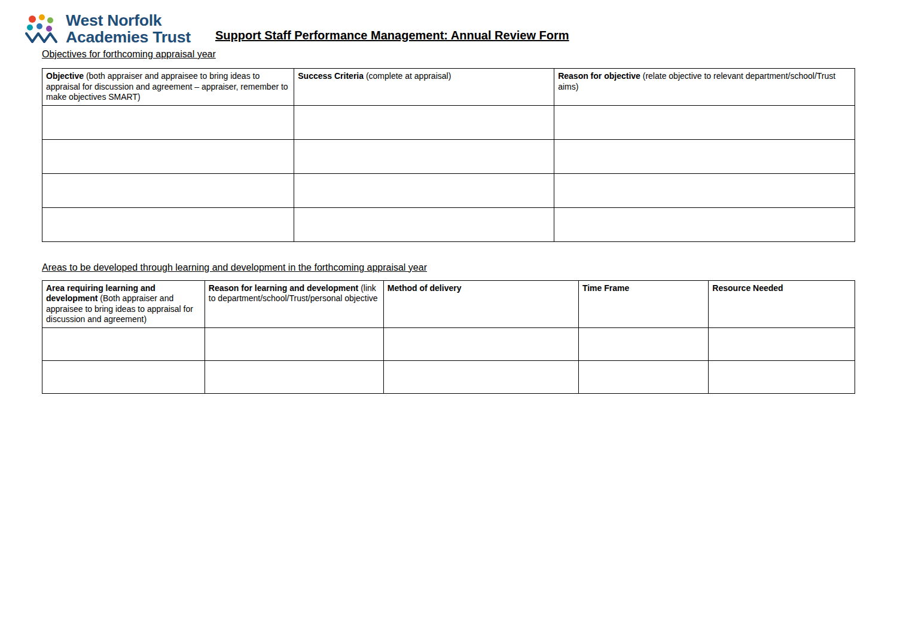West Norfolk
Academies Trust
Support Staff Performance Management: Annual Review Form
Objectives for forthcoming appraisal year
| Objective (both appraiser and appraisee to bring ideas to appraisal for discussion and agreement – appraiser, remember to make objectives SMART) | Success Criteria (complete at appraisal) | Reason for objective (relate objective to relevant department/school/Trust aims) |
| --- | --- | --- |
Areas to be developed through learning and development in the forthcoming appraisal year
| Area requiring learning and development (Both appraiser and appraisee to bring ideas to appraisal for discussion and agreement) | Reason for learning and development (link to department/school/Trust/personal objective | Method of delivery | Time Frame | Resource Needed |
| --- | --- | --- | --- | --- |